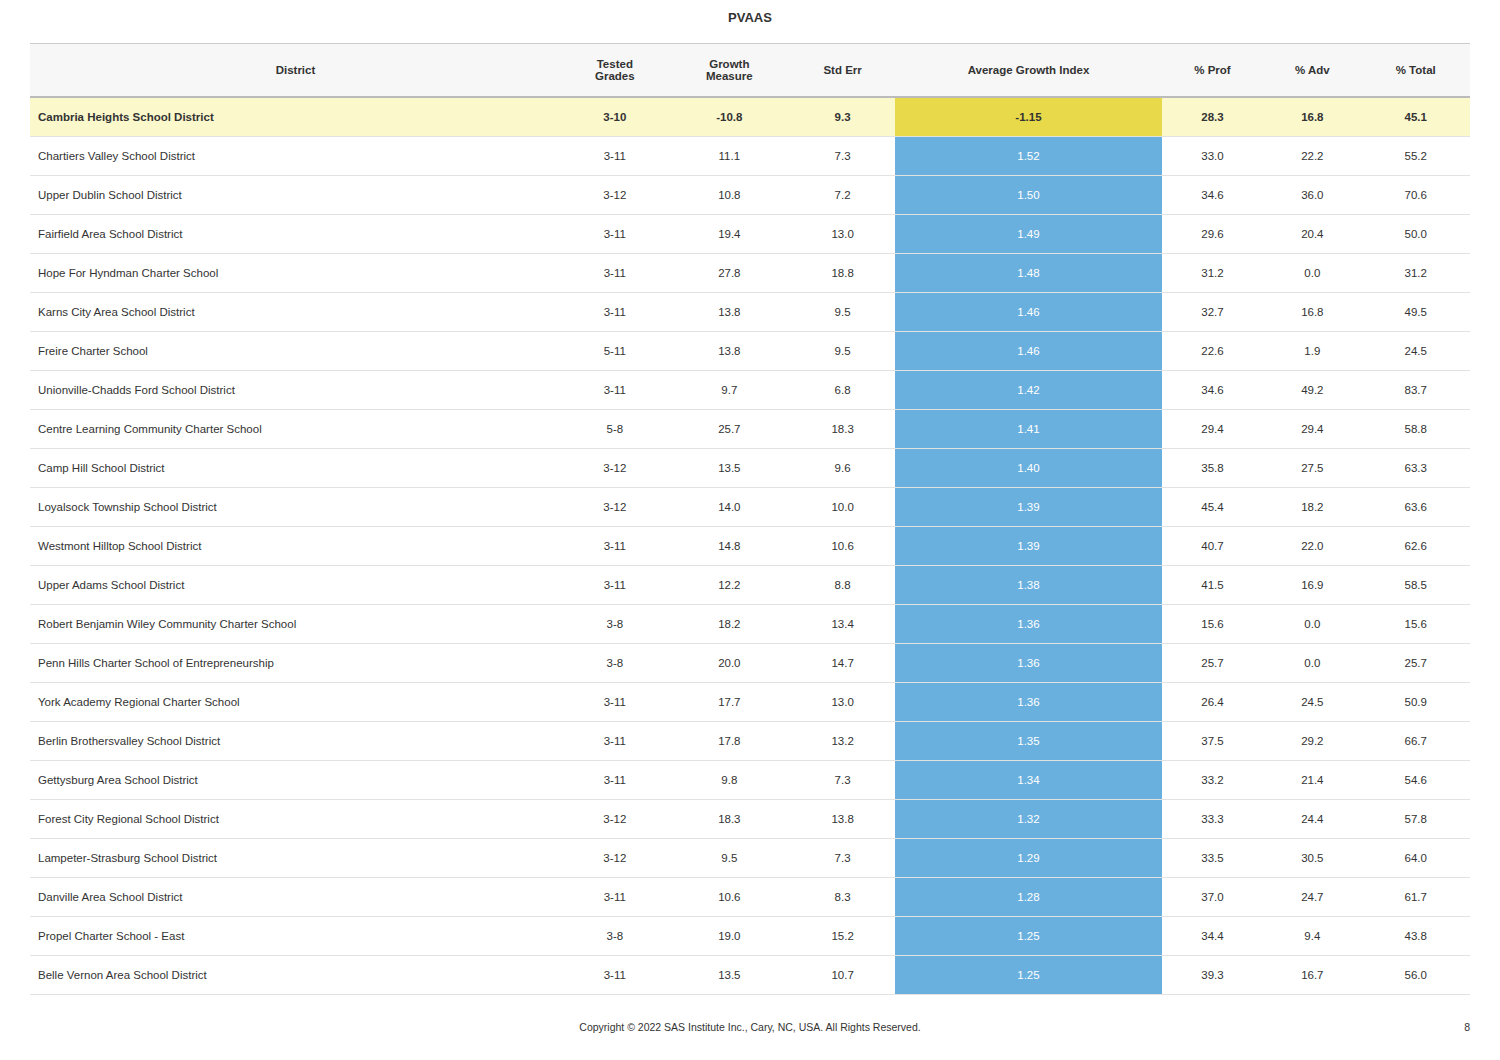PVAAS
| District | Tested Grades | Growth Measure | Std Err | Average Growth Index | % Prof | % Adv | % Total |
| --- | --- | --- | --- | --- | --- | --- | --- |
| Cambria Heights School District | 3-10 | -10.8 | 9.3 | -1.15 | 28.3 | 16.8 | 45.1 |
| Chartiers Valley School District | 3-11 | 11.1 | 7.3 | 1.52 | 33.0 | 22.2 | 55.2 |
| Upper Dublin School District | 3-12 | 10.8 | 7.2 | 1.50 | 34.6 | 36.0 | 70.6 |
| Fairfield Area School District | 3-11 | 19.4 | 13.0 | 1.49 | 29.6 | 20.4 | 50.0 |
| Hope For Hyndman Charter School | 3-11 | 27.8 | 18.8 | 1.48 | 31.2 | 0.0 | 31.2 |
| Karns City Area School District | 3-11 | 13.8 | 9.5 | 1.46 | 32.7 | 16.8 | 49.5 |
| Freire Charter School | 5-11 | 13.8 | 9.5 | 1.46 | 22.6 | 1.9 | 24.5 |
| Unionville-Chadds Ford School District | 3-11 | 9.7 | 6.8 | 1.42 | 34.6 | 49.2 | 83.7 |
| Centre Learning Community Charter School | 5-8 | 25.7 | 18.3 | 1.41 | 29.4 | 29.4 | 58.8 |
| Camp Hill School District | 3-12 | 13.5 | 9.6 | 1.40 | 35.8 | 27.5 | 63.3 |
| Loyalsock Township School District | 3-12 | 14.0 | 10.0 | 1.39 | 45.4 | 18.2 | 63.6 |
| Westmont Hilltop School District | 3-11 | 14.8 | 10.6 | 1.39 | 40.7 | 22.0 | 62.6 |
| Upper Adams School District | 3-11 | 12.2 | 8.8 | 1.38 | 41.5 | 16.9 | 58.5 |
| Robert Benjamin Wiley Community Charter School | 3-8 | 18.2 | 13.4 | 1.36 | 15.6 | 0.0 | 15.6 |
| Penn Hills Charter School of Entrepreneurship | 3-8 | 20.0 | 14.7 | 1.36 | 25.7 | 0.0 | 25.7 |
| York Academy Regional Charter School | 3-11 | 17.7 | 13.0 | 1.36 | 26.4 | 24.5 | 50.9 |
| Berlin Brothersvalley School District | 3-11 | 17.8 | 13.2 | 1.35 | 37.5 | 29.2 | 66.7 |
| Gettysburg Area School District | 3-11 | 9.8 | 7.3 | 1.34 | 33.2 | 21.4 | 54.6 |
| Forest City Regional School District | 3-12 | 18.3 | 13.8 | 1.32 | 33.3 | 24.4 | 57.8 |
| Lampeter-Strasburg School District | 3-12 | 9.5 | 7.3 | 1.29 | 33.5 | 30.5 | 64.0 |
| Danville Area School District | 3-11 | 10.6 | 8.3 | 1.28 | 37.0 | 24.7 | 61.7 |
| Propel Charter School - East | 3-8 | 19.0 | 15.2 | 1.25 | 34.4 | 9.4 | 43.8 |
| Belle Vernon Area School District | 3-11 | 13.5 | 10.7 | 1.25 | 39.3 | 16.7 | 56.0 |
Copyright © 2022 SAS Institute Inc., Cary, NC, USA. All Rights Reserved. 8